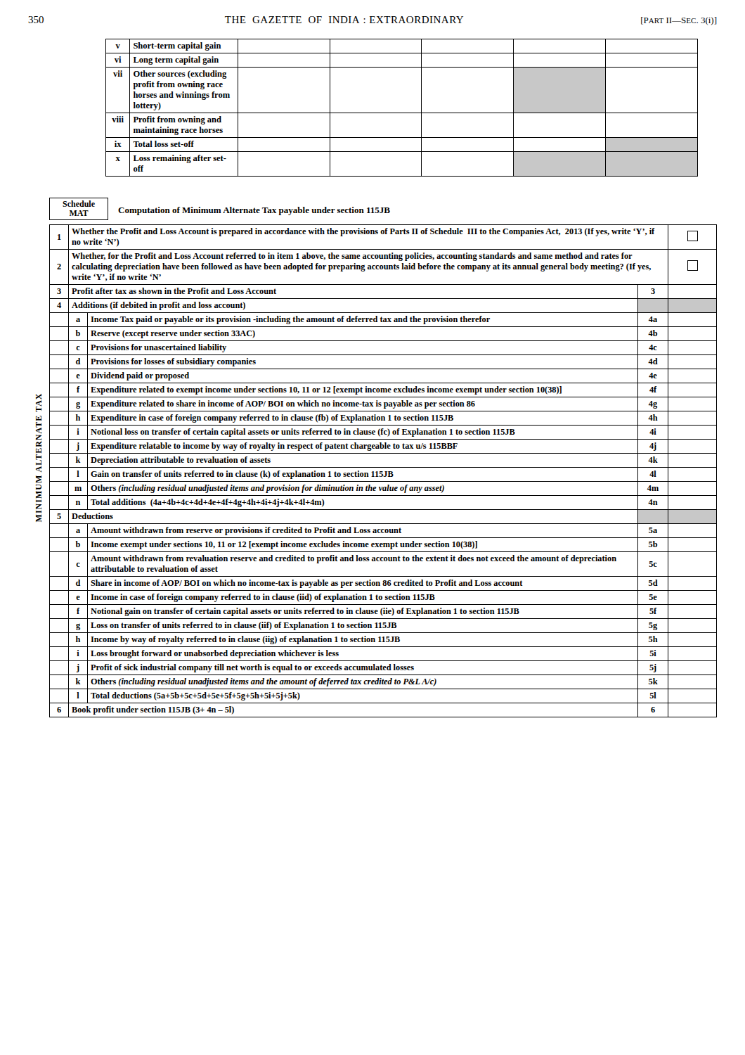350
THE GAZETTE OF INDIA : EXTRAORDINARY
[PART II—SEC. 3(i)]
| v | Short-term capital gain | | | | | |
| vi | Long term capital gain | | | | | |
| vii | Other sources (excluding profit from owning race horses and winnings from lottery) | | | | | |
| viii | Profit from owning and maintaining race horses | | | | | |
| ix | Total loss set-off | | | | | |
| x | Loss remaining after set-off | | | | | |
MINIMUM ALTERNATE TAX
Schedule
MAT
Computation of Minimum Alternate Tax payable under section 115JB
| 1 | Whether the Profit and Loss Account is prepared in accordance with the provisions of Parts II of Schedule III to the Companies Act, 2013 (If yes, write ‘Y’, if no write ‘N’) | |
| 2 | Whether, for the Profit and Loss Account referred to in item 1 above, the same accounting policies, accounting standards and same method and rates for calculating depreciation have been followed as have been adopted for preparing accounts laid before the company at its annual general body meeting? (If yes, write ‘Y’, if no write ‘N’ | |
| 3 | Profit after tax as shown in the Profit and Loss Account | 3 | |
| 4 | Additions (if debited in profit and loss account) | | |
| | a | Income Tax paid or payable or its provision -including the amount of deferred tax and the provision therefor | 4a | |
| | b | Reserve (except reserve under section 33AC) | 4b | |
| | c | Provisions for unascertained liability | 4c | |
| | d | Provisions for losses of subsidiary companies | 4d | |
| | e | Dividend paid or proposed | 4e | |
| | f | Expenditure related to exempt income under sections 10, 11 or 12 [exempt income excludes income exempt under section 10(38)] | 4f | |
| | g | Expenditure related to share in income of AOP/ BOI on which no income-tax is payable as per section 86 | 4g | |
| | h | Expenditure in case of foreign company referred to in clause (fb) of Explanation 1 to section 115JB | 4h | |
| | i | Notional loss on transfer of certain capital assets or units referred to in clause (fc) of Explanation 1 to section 115JB | 4i | |
| | j | Expenditure relatable to income by way of royalty in respect of patent chargeable to tax u/s 115BBF | 4j | |
| | k | Depreciation attributable to revaluation of assets | 4k | |
| | l | Gain on transfer of units referred to in clause (k) of explanation 1 to section 115JB | 4l | |
| | m | Others (including residual unadjusted items and provision for diminution in the value of any asset) | 4m | |
| | n | Total additions (4a+4b+4c+4d+4e+4f+4g+4h+4i+4j+4k+4l+4m) | 4n | |
| 5 | Deductions | | |
| | a | Amount withdrawn from reserve or provisions if credited to Profit and Loss account | 5a | |
| | b | Income exempt under sections 10, 11 or 12 [exempt income excludes income exempt under section 10(38)] | 5b | |
| | c | Amount withdrawn from revaluation reserve and credited to profit and loss account to the extent it does not exceed the amount of depreciation attributable to revaluation of asset | 5c | |
| | d | Share in income of AOP/ BOI on which no income-tax is payable as per section 86 credited to Profit and Loss account | 5d | |
| | e | Income in case of foreign company referred to in clause (iid) of explanation 1 to section 115JB | 5e | |
| | f | Notional gain on transfer of certain capital assets or units referred to in clause (iie) of Explanation 1 to section 115JB | 5f | |
| | g | Loss on transfer of units referred to in clause (iif) of Explanation 1 to section 115JB | 5g | |
| | h | Income by way of royalty referred to in clause (iig) of explanation 1 to section 115JB | 5h | |
| | i | Loss brought forward or unabsorbed depreciation whichever is less | 5i | |
| | j | Profit of sick industrial company till net worth is equal to or exceeds accumulated losses | 5j | |
| | k | Others (including residual unadjusted items and the amount of deferred tax credited to P&L A/c) | 5k | |
| | l | Total deductions (5a+5b+5c+5d+5e+5f+5g+5h+5i+5j+5k) | 5l | |
| 6 | Book profit under section 115JB (3+ 4n – 5l) | 6 | |